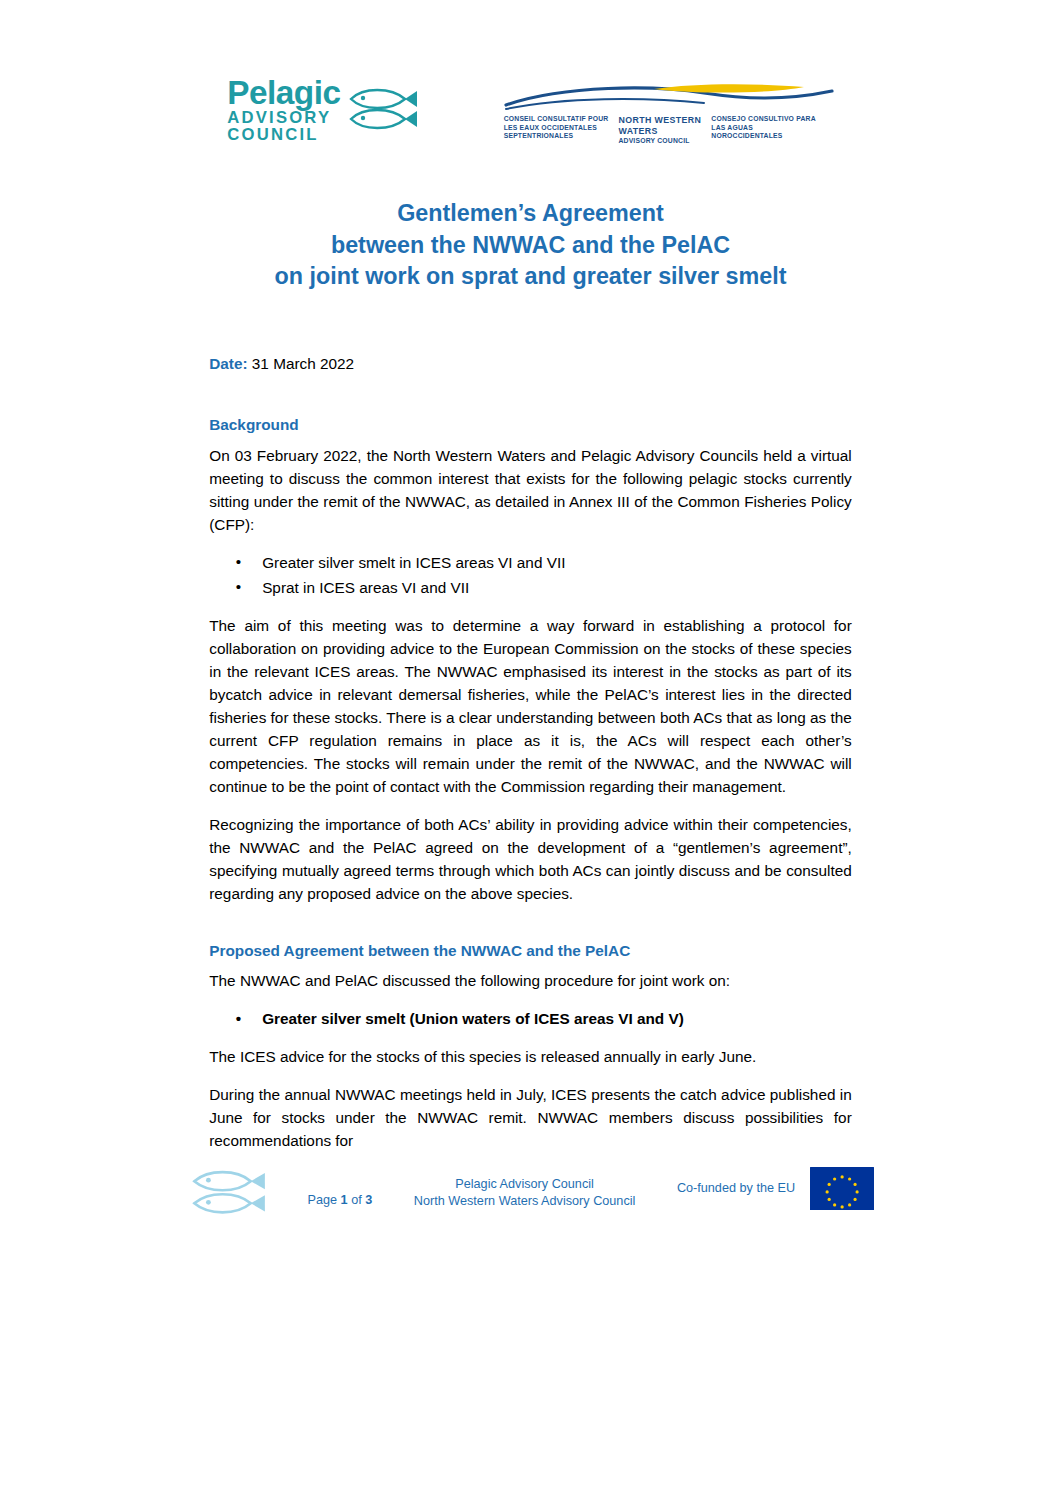Pelagic ADVISORY COUNCIL
CONSEIL CONSULTATIF POUR
LES EAUX OCCIDENTALES
SEPTENTRIONALES
NORTH WESTERN WATERS ADVISORY COUNCIL
CONSEJO CONSULTIVO PARA
LAS AGUAS
NOROCCIDENTALES
Gentlemen’s Agreement
between the NWWAC and the PelAC
on joint work on sprat and greater silver smelt
Date: 31 March 2022
Background
On 03 February 2022, the North Western Waters and Pelagic Advisory Councils held a virtual meeting to discuss the common interest that exists for the following pelagic stocks currently sitting under the remit of the NWWAC, as detailed in Annex III of the Common Fisheries Policy (CFP):
Greater silver smelt in ICES areas VI and VII
Sprat in ICES areas VI and VII
The aim of this meeting was to determine a way forward in establishing a protocol for collaboration on providing advice to the European Commission on the stocks of these species in the relevant ICES areas. The NWWAC emphasised its interest in the stocks as part of its bycatch advice in relevant demersal fisheries, while the PelAC’s interest lies in the directed fisheries for these stocks. There is a clear understanding between both ACs that as long as the current CFP regulation remains in place as it is, the ACs will respect each other’s competencies. The stocks will remain under the remit of the NWWAC, and the NWWAC will continue to be the point of contact with the Commission regarding their management.
Recognizing the importance of both ACs’ ability in providing advice within their competencies, the NWWAC and the PelAC agreed on the development of a “gentlemen’s agreement”, specifying mutually agreed terms through which both ACs can jointly discuss and be consulted regarding any proposed advice on the above species.
Proposed Agreement between the NWWAC and the PelAC
The NWWAC and PelAC discussed the following procedure for joint work on:
Greater silver smelt (Union waters of ICES areas VI and V)
The ICES advice for the stocks of this species is released annually in early June.
During the annual NWWAC meetings held in July, ICES presents the catch advice published in June for stocks under the NWWAC remit. NWWAC members discuss possibilities for recommendations for
Page 1 of 3
Pelagic Advisory Council
North Western Waters Advisory Council
Co-funded by the EU